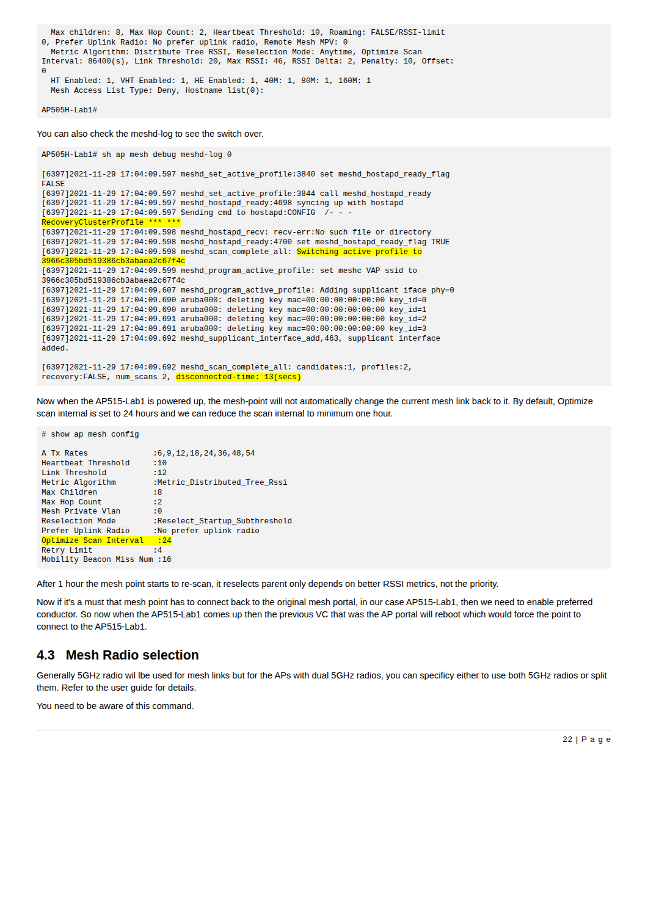Max children: 8, Max Hop Count: 2, Heartbeat Threshold: 10, Roaming: FALSE/RSSI-limit
0, Prefer Uplink Radio: No prefer uplink radio, Remote Mesh MPV: 0
  Metric Algorithm: Distribute Tree RSSI, Reselection Mode: Anytime, Optimize Scan
Interval: 86400(s), Link Threshold: 20, Max RSSI: 46, RSSI Delta: 2, Penalty: 10, Offset:
0
  HT Enabled: 1, VHT Enabled: 1, HE Enabled: 1, 40M: 1, 80M: 1, 160M: 1
  Mesh Access List Type: Deny, Hostname list(0):

AP505H-Lab1#
You can also check the meshd-log to see the switch over.
AP505H-Lab1# sh ap mesh debug meshd-log 0

[6397]2021-11-29 17:04:09.597 meshd_set_active_profile:3840 set meshd_hostapd_ready_flag
FALSE
[6397]2021-11-29 17:04:09.597 meshd_set_active_profile:3844 call meshd_hostapd_ready
[6397]2021-11-29 17:04:09.597 meshd_hostapd_ready:4698 syncing up with hostapd
[6397]2021-11-29 17:04:09.597 Sending cmd to hostapd:CONFIG  /- - -
RecoveryClusterProfile *** ***
[6397]2021-11-29 17:04:09.598 meshd_hostapd_recv: recv-err:No such file or directory
[6397]2021-11-29 17:04:09.598 meshd_hostapd_ready:4700 set meshd_hostapd_ready_flag TRUE
[6397]2021-11-29 17:04:09.598 meshd_scan_complete_all: Switching active profile to
3966c305bd519386cb3abaea2c67f4c
[6397]2021-11-29 17:04:09.599 meshd_program_active_profile: set meshc VAP ssid to
3966c305bd519386cb3abaea2c67f4c
[6397]2021-11-29 17:04:09.607 meshd_program_active_profile: Adding supplicant iface phy=0
[6397]2021-11-29 17:04:09.690 aruba000: deleting key mac=00:00:00:00:00:00 key_id=0
[6397]2021-11-29 17:04:09.690 aruba000: deleting key mac=00:00:00:00:00:00 key_id=1
[6397]2021-11-29 17:04:09.691 aruba000: deleting key mac=00:00:00:00:00:00 key_id=2
[6397]2021-11-29 17:04:09.691 aruba000: deleting key mac=00:00:00:00:00:00 key_id=3
[6397]2021-11-29 17:04:09.692 meshd_supplicant_interface_add,463, supplicant interface
added.

[6397]2021-11-29 17:04:09.692 meshd_scan_complete_all: candidates:1, profiles:2,
recovery:FALSE, num_scans 2, disconnected-time: 13(secs)
Now when the AP515-Lab1 is powered up, the mesh-point will not automatically change the current mesh link back to it. By default, Optimize scan internal is set to 24 hours and we can reduce the scan internal to minimum one hour.
# show ap mesh config

A Tx Rates              :6,9,12,18,24,36,48,54
Heartbeat Threshold     :10
Link Threshold          :12
Metric Algorithm        :Metric_Distributed_Tree_Rssi
Max Children            :8
Max Hop Count           :2
Mesh Private Vlan       :0
Reselection Mode        :Reselect_Startup_Subthreshold
Prefer Uplink Radio     :No prefer uplink radio
Optimize Scan Interval   :24
Retry Limit             :4
Mobility Beacon Miss Num :16
After 1 hour the mesh point starts to re-scan, it reselects parent only depends on better RSSI metrics, not the priority.
Now if it's a must that mesh point has to connect back to the original mesh portal, in our case AP515-Lab1, then we need to enable preferred conductor. So now when the AP515-Lab1 comes up then the previous VC that was the AP portal will reboot which would force the point to connect to the AP515-Lab1.
4.3 Mesh Radio selection
Generally 5GHz radio wil lbe used for mesh links but for the APs with dual 5GHz radios, you can specificy either to use both 5GHz radios or split them. Refer to the user guide for details.
You need to be aware of this command.
22 | P a g e